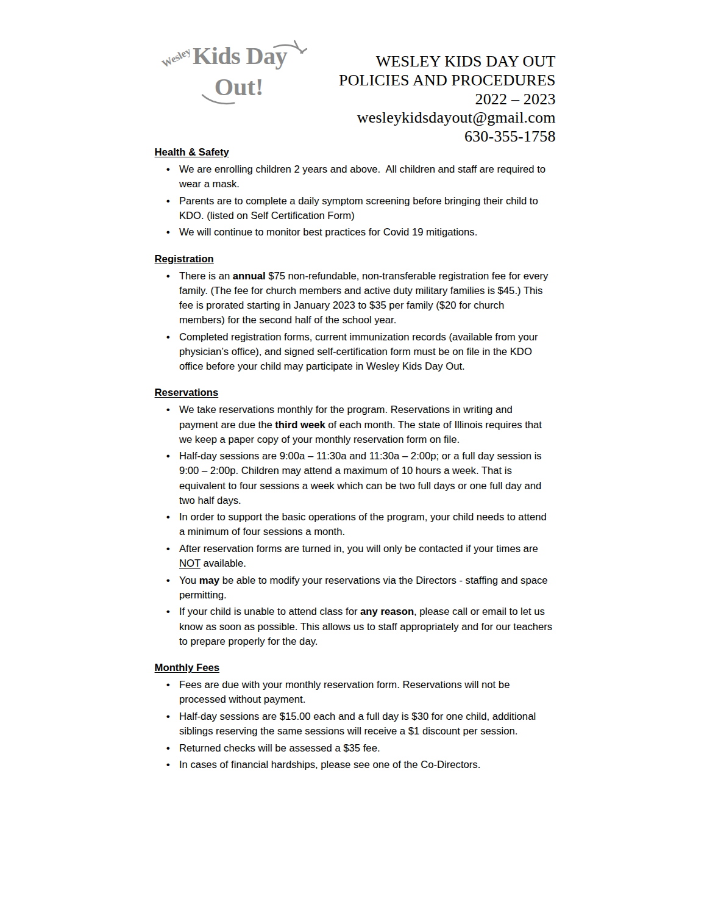Wesley Kids Day Out!
Wesley Kids Day Out
Policies and Procedures
2022 – 2023
wesleykidsdayout@gmail.com
630-355-1758
Health & Safety
We are enrolling children 2 years and above. All children and staff are required to wear a mask.
Parents are to complete a daily symptom screening before bringing their child to KDO. (listed on Self Certification Form)
We will continue to monitor best practices for Covid 19 mitigations.
Registration
There is an annual $75 non-refundable, non-transferable registration fee for every family. (The fee for church members and active duty military families is $45.) This fee is prorated starting in January 2023 to $35 per family ($20 for church members) for the second half of the school year.
Completed registration forms, current immunization records (available from your physician’s office), and signed self-certification form must be on file in the KDO office before your child may participate in Wesley Kids Day Out.
Reservations
We take reservations monthly for the program. Reservations in writing and payment are due the third week of each month. The state of Illinois requires that we keep a paper copy of your monthly reservation form on file.
Half-day sessions are 9:00a – 11:30a and 11:30a – 2:00p; or a full day session is 9:00 – 2:00p. Children may attend a maximum of 10 hours a week. That is equivalent to four sessions a week which can be two full days or one full day and two half days.
In order to support the basic operations of the program, your child needs to attend a minimum of four sessions a month.
After reservation forms are turned in, you will only be contacted if your times are NOT available.
You may be able to modify your reservations via the Directors - staffing and space permitting.
If your child is unable to attend class for any reason, please call or email to let us know as soon as possible. This allows us to staff appropriately and for our teachers to prepare properly for the day.
Monthly Fees
Fees are due with your monthly reservation form. Reservations will not be processed without payment.
Half-day sessions are $15.00 each and a full day is $30 for one child, additional siblings reserving the same sessions will receive a $1 discount per session.
Returned checks will be assessed a $35 fee.
In cases of financial hardships, please see one of the Co-Directors.